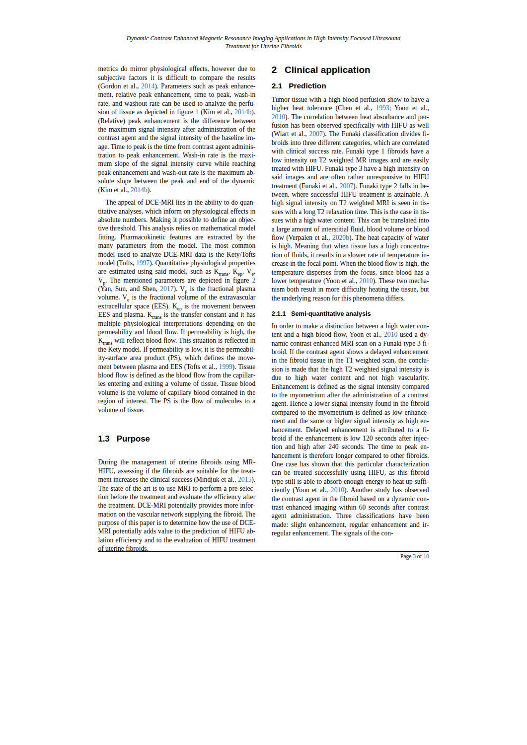Dynamic Contrast Enhanced Magnetic Resonance Imaging Applications in High Intensity Focused Ultrasound
Treatment for Uterine Fibroids
metrics do mirror physiological effects, however due to subjective factors it is difficult to compare the results (Gordon et al., 2014). Parameters such as peak enhancement, relative peak enhancement, time to peak, wash-in rate, and washout rate can be used to analyze the perfusion of tissue as depicted in figure 1 (Kim et al., 2014b). (Relative) peak enhancement is the difference between the maximum signal intensity after administration of the contrast agent and the signal intensity of the baseline image. Time to peak is the time from contrast agent administration to peak enhancement. Wash-in rate is the maximum slope of the signal intensity curve while reaching peak enhancement and wash-out rate is the maximum absolute slope between the peak and end of the dynamic (Kim et al., 2014b).
The appeal of DCE-MRI lies in the ability to do quantitative analyses, which inform on physiological effects in absolute numbers. Making it possible to define an objective threshold. This analysis relies on mathematical model fitting. Pharmacokinetic features are extracted by the many parameters from the model. The most common model used to analyze DCE-MRI data is the Kety/Tofts model (Tofts, 1997). Quantitative physiological properties are estimated using said model, such as Ktrans, Kep, Ve, Vp. The mentioned parameters are depicted in figure 2 (Yan, Sun, and Shen, 2017). Vp is the fractional plasma volume. Ve is the fractional volume of the extravascular extracellular space (EES). Kep is the movement between EES and plasma. Ktrans is the transfer constant and it has multiple physiological interpretations depending on the permeability and blood flow. If permeability is high, the Ktrans will reflect blood flow. This situation is reflected in the Kety model. If permeability is low, it is the permeability-surface area product (PS), which defines the movement between plasma and EES (Tofts et al., 1999). Tissue blood flow is defined as the blood flow from the capillaries entering and exiting a volume of tissue. Tissue blood volume is the volume of capillary blood contained in the region of interest. The PS is the flow of molecules to a volume of tissue.
1.3 Purpose
During the management of uterine fibroids using MR-HIFU, assessing if the fibroids are suitable for the treatment increases the clinical success (Mindjuk et al., 2015). The state of the art is to use MRI to perform a pre-selection before the treatment and evaluate the efficiency after the treatment. DCE-MRI potentially provides more information on the vascular network supplying the fibroid. The purpose of this paper is to determine how the use of DCE-MRI potentially adds value to the prediction of HIFU ablation efficiency and to the evaluation of HIFU treatment of uterine fibroids.
2 Clinical application
2.1 Prediction
Tumor tissue with a high blood perfusion show to have a higher heat tolerance (Chen et al., 1993; Yoon et al., 2010). The correlation between heat absorbance and perfusion has been observed specifically with HIFU as well (Wiart et al., 2007). The Funaki classification divides fibroids into three different categories, which are correlated with clinical success rate. Funaki type 1 fibroids have a low intensity on T2 weighted MR images and are easily treated with HIFU. Funaki type 3 have a high intensity on said images and are often rather unresponsive to HIFU treatment (Funaki et al., 2007). Funaki type 2 falls in between, where successful HIFU treatment is attainable. A high signal intensity on T2 weighted MRI is seen in tissues with a long T2 relaxation time. This is the case in tissues with a high water content. This can be translated into a large amount of interstitial fluid, blood volume or blood flow (Verpalen et al., 2020b). The heat capacity of water is high. Meaning that when tissue has a high concentration of fluids, it results in a slower rate of temperature increase in the focal point. When the blood flow is high, the temperature disperses from the focus, since blood has a lower temperature (Yoon et al., 2010). These two mechanism both result in more difficulty heating the tissue, but the underlying reason for this phenomena differs.
2.1.1 Semi-quantitative analysis
In order to make a distinction between a high water content and a high blood flow, Yoon et al., 2010 used a dynamic contrast enhanced MRI scan on a Funaki type 3 fibroid. If the contrast agent shows a delayed enhancement in the fibroid tissue in the T1 weighted scan, the conclusion is made that the high T2 weighted signal intensity is due to high water content and not high vascularity. Enhancement is defined as the signal intensity compared to the myometrium after the administration of a contrast agent. Hence a lower signal intensity found in the fibroid compared to the myometrium is defined as low enhancement and the same or higher signal intensity as high enhancement. Delayed enhancement is attributed to a fibroid if the enhancement is low 120 seconds after injection and high after 240 seconds. The time to peak enhancement is therefore longer compared to other fibroids. One case has shown that this particular characterization can be treated successfully using HIFU, as this fibroid type still is able to absorb enough energy to heat up sufficiently (Yoon et al., 2010). Another study has observed the contrast agent in the fibroid based on a dynamic contrast enhanced imaging within 60 seconds after contrast agent administration. Three classifications have been made: slight enhancement, regular enhancement and irregular enhancement. The signals of the con-
Page 3 of 10